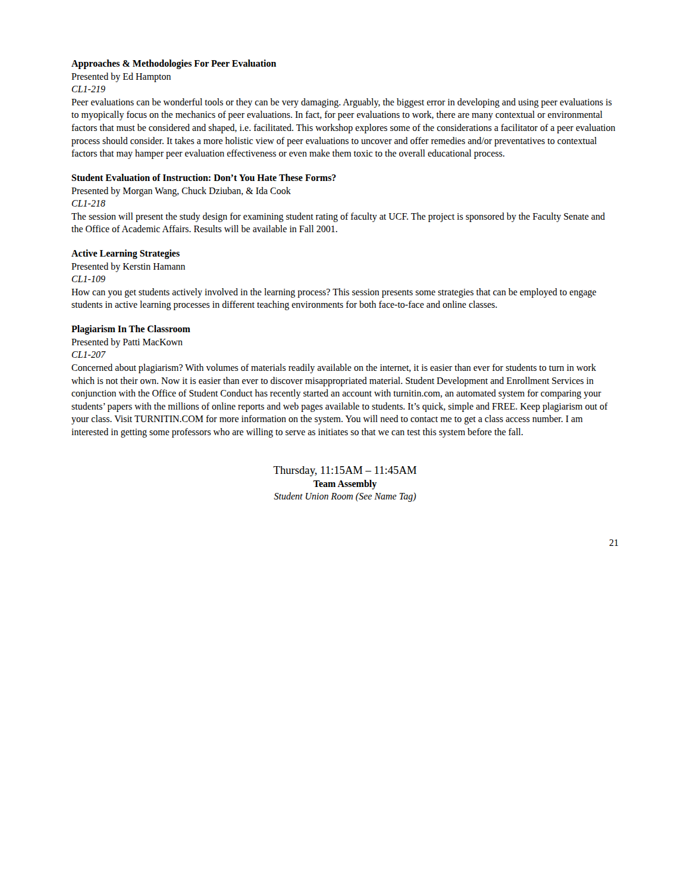Approaches & Methodologies For Peer Evaluation
Presented by Ed Hampton
CL1-219
Peer evaluations can be wonderful tools or they can be very damaging. Arguably, the biggest error in developing and using peer evaluations is to myopically focus on the mechanics of peer evaluations. In fact, for peer evaluations to work, there are many contextual or environmental factors that must be considered and shaped, i.e. facilitated. This workshop explores some of the considerations a facilitator of a peer evaluation process should consider. It takes a more holistic view of peer evaluations to uncover and offer remedies and/or preventatives to contextual factors that may hamper peer evaluation effectiveness or even make them toxic to the overall educational process.
Student Evaluation of Instruction: Don’t You Hate These Forms?
Presented by Morgan Wang, Chuck Dziuban, & Ida Cook
CL1-218
The session will present the study design for examining student rating of faculty at UCF. The project is sponsored by the Faculty Senate and the Office of Academic Affairs. Results will be available in Fall 2001.
Active Learning Strategies
Presented by Kerstin Hamann
CL1-109
How can you get students actively involved in the learning process? This session presents some strategies that can be employed to engage students in active learning processes in different teaching environments for both face-to-face and online classes.
Plagiarism In The Classroom
Presented by Patti MacKown
CL1-207
Concerned about plagiarism? With volumes of materials readily available on the internet, it is easier than ever for students to turn in work which is not their own. Now it is easier than ever to discover misappropriated material. Student Development and Enrollment Services in conjunction with the Office of Student Conduct has recently started an account with turnitin.com, an automated system for comparing your students’ papers with the millions of online reports and web pages available to students. It’s quick, simple and FREE. Keep plagiarism out of your class. Visit TURNITIN.COM for more information on the system. You will need to contact me to get a class access number. I am interested in getting some professors who are willing to serve as initiates so that we can test this system before the fall.
Thursday, 11:15AM – 11:45AM
Team Assembly
Student Union Room (See Name Tag)
21